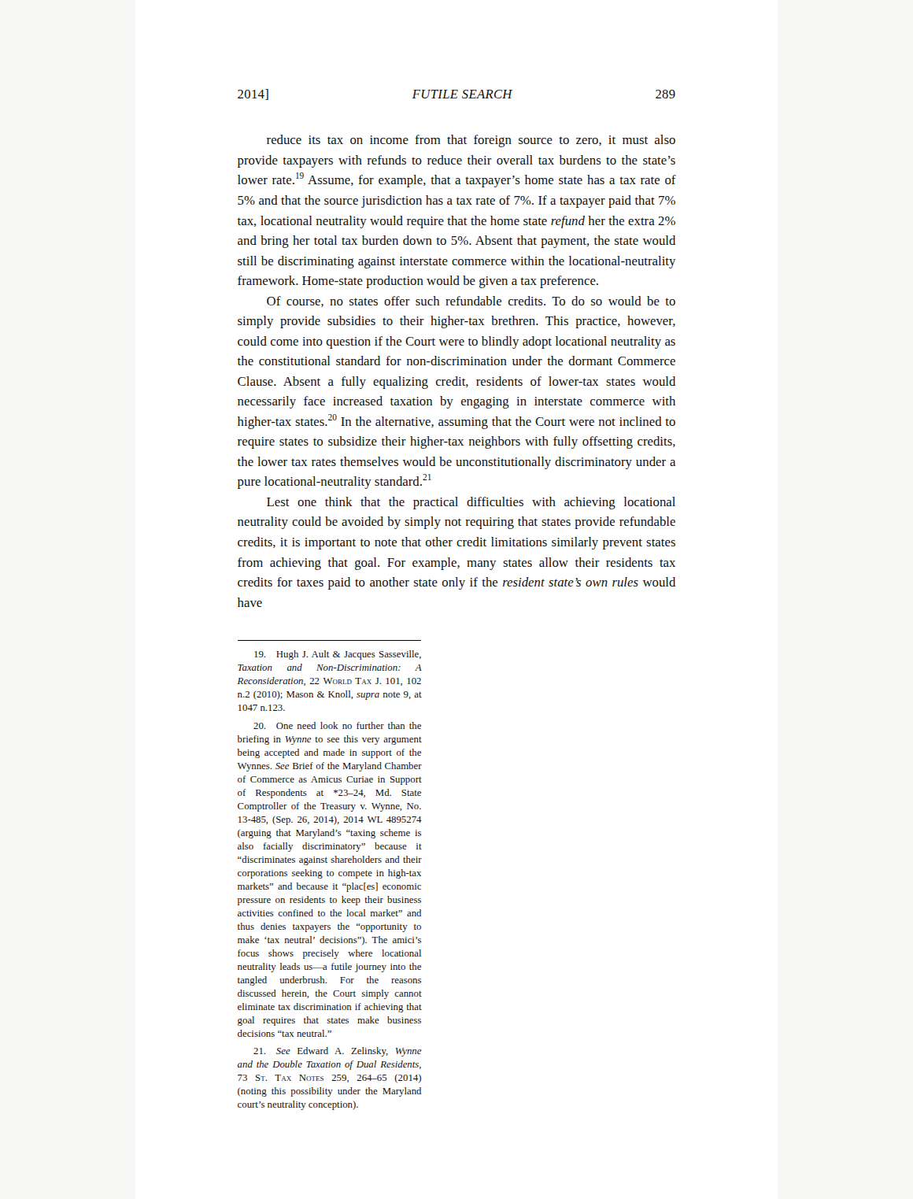2014] FUTILE SEARCH 289
reduce its tax on income from that foreign source to zero, it must also provide taxpayers with refunds to reduce their overall tax burdens to the state’s lower rate.19 Assume, for example, that a taxpayer’s home state has a tax rate of 5% and that the source jurisdiction has a tax rate of 7%. If a taxpayer paid that 7% tax, locational neutrality would require that the home state refund her the extra 2% and bring her total tax burden down to 5%. Absent that payment, the state would still be discriminating against interstate commerce within the locational-neutrality framework. Home-state production would be given a tax preference.
Of course, no states offer such refundable credits. To do so would be to simply provide subsidies to their higher-tax brethren. This practice, however, could come into question if the Court were to blindly adopt locational neutrality as the constitutional standard for non-discrimination under the dormant Commerce Clause. Absent a fully equalizing credit, residents of lower-tax states would necessarily face increased taxation by engaging in interstate commerce with higher-tax states.20 In the alternative, assuming that the Court were not inclined to require states to subsidize their higher-tax neighbors with fully offsetting credits, the lower tax rates themselves would be unconstitutionally discriminatory under a pure locational-neutrality standard.21
Lest one think that the practical difficulties with achieving locational neutrality could be avoided by simply not requiring that states provide refundable credits, it is important to note that other credit limitations similarly prevent states from achieving that goal. For example, many states allow their residents tax credits for taxes paid to another state only if the resident state’s own rules would have
19. Hugh J. Ault & Jacques Sasseville, Taxation and Non-Discrimination: A Reconsideration, 22 World Tax J. 101, 102 n.2 (2010); Mason & Knoll, supra note 9, at 1047 n.123.
20. One need look no further than the briefing in Wynne to see this very argument being accepted and made in support of the Wynnes. See Brief of the Maryland Chamber of Commerce as Amicus Curiae in Support of Respondents at *23–24, Md. State Comptroller of the Treasury v. Wynne, No. 13-485, (Sep. 26, 2014), 2014 WL 4895274 (arguing that Maryland’s “taxing scheme is also facially discriminatory” because it “discriminates against shareholders and their corporations seeking to compete in high-tax markets” and because it “plac[es] economic pressure on residents to keep their business activities confined to the local market” and thus denies taxpayers the “opportunity to make ‘tax neutral’ decisions”). The amici’s focus shows precisely where locational neutrality leads us—a futile journey into the tangled underbrush. For the reasons discussed herein, the Court simply cannot eliminate tax discrimination if achieving that goal requires that states make business decisions “tax neutral.”
21. See Edward A. Zelinsky, Wynne and the Double Taxation of Dual Residents, 73 St. Tax Notes 259, 264–65 (2014) (noting this possibility under the Maryland court’s neutrality conception).